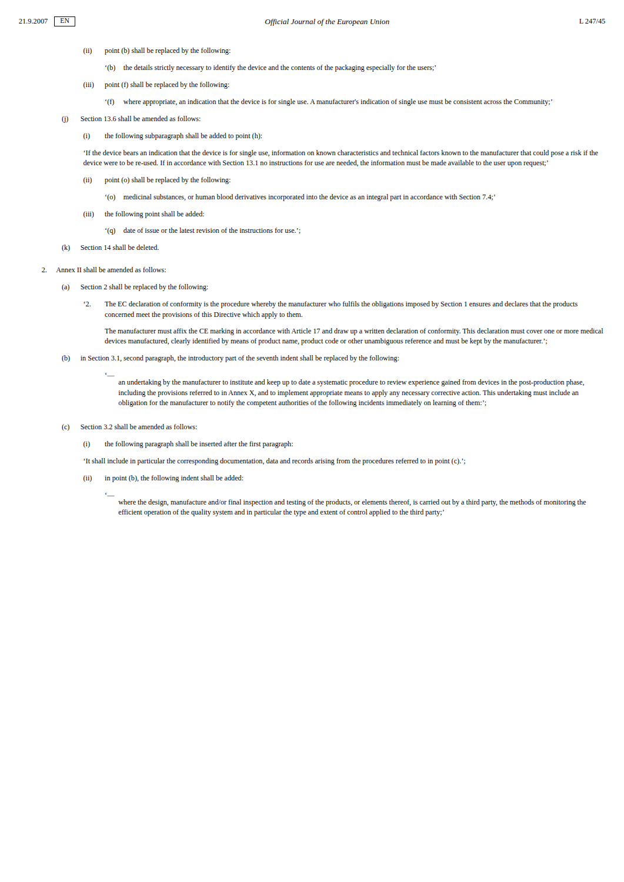21.9.2007 EN Official Journal of the European Union L 247/45
(ii)
point (b) shall be replaced by the following:
‘(b)
the details strictly necessary to identify the device and the contents of the packaging especially for the users;’
(iii)
point (f) shall be replaced by the following:
‘(f)
where appropriate, an indication that the device is for single use. A manufacturer's indication of single use must be consistent across the Community;’
(j)
Section 13.6 shall be amended as follows:
(i)
the following subparagraph shall be added to point (h):
‘If the device bears an indication that the device is for single use, information on known characteristics and technical factors known to the manufacturer that could pose a risk if the device were to be re-used. If in accordance with Section 13.1 no instructions for use are needed, the information must be made available to the user upon request;’
(ii)
point (o) shall be replaced by the following:
‘(o)
medicinal substances, or human blood derivatives incorporated into the device as an integral part in accordance with Section 7.4;’
(iii)
the following point shall be added:
‘(q)
date of issue or the latest revision of the instructions for use.’;
(k)
Section 14 shall be deleted.
2.
Annex II shall be amended as follows:
(a)
Section 2 shall be replaced by the following:
‘2.
The EC declaration of conformity is the procedure whereby the manufacturer who fulfils the obligations imposed by Section 1 ensures and declares that the products concerned meet the provisions of this Directive which apply to them.
The manufacturer must affix the CE marking in accordance with Article 17 and draw up a written declaration of conformity. This declaration must cover one or more medical devices manufactured, clearly identified by means of product name, product code or other unambiguous reference and must be kept by the manufacturer.’;
(b)
in Section 3.1, second paragraph, the introductory part of the seventh indent shall be replaced by the following:
‘—
an undertaking by the manufacturer to institute and keep up to date a systematic procedure to review experience gained from devices in the post-production phase, including the provisions referred to in Annex X, and to implement appropriate means to apply any necessary corrective action. This undertaking must include an obligation for the manufacturer to notify the competent authorities of the following incidents immediately on learning of them:’;
(c)
Section 3.2 shall be amended as follows:
(i)
the following paragraph shall be inserted after the first paragraph:
‘It shall include in particular the corresponding documentation, data and records arising from the procedures referred to in point (c).’;
(ii)
in point (b), the following indent shall be added:
‘—
where the design, manufacture and/or final inspection and testing of the products, or elements thereof, is carried out by a third party, the methods of monitoring the efficient operation of the quality system and in particular the type and extent of control applied to the third party;’